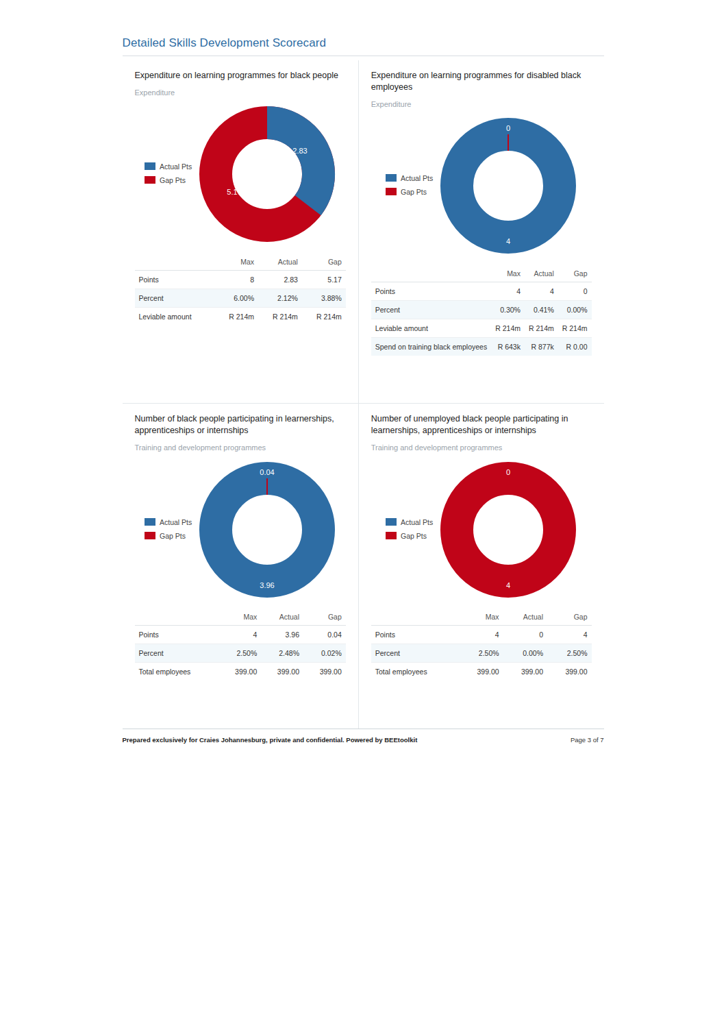Detailed Skills Development Scorecard
Expenditure on learning programmes for black people
Expenditure
Actual Pts
Gap Pts
2.83 5.17
| | Max | Actual | Gap |
| --- | --- | --- | --- |
| Points | 8 | 2.83 | 5.17 |
| Percent | 6.00% | 2.12% | 3.88% |
| Leviable amount | R 214m | R 214m | R 214m |
Expenditure on learning programmes for disabled black employees
Expenditure
Actual Pts
Gap Pts
0 4
| | Max | Actual | Gap |
| --- | --- | --- | --- |
| Points | 4 | 4 | 0 |
| Percent | 0.30% | 0.41% | 0.00% |
| Leviable amount | R 214m | R 214m | R 214m |
| Spend on training black employees | R 643k | R 877k | R 0.00 |
Number of black people participating in learnerships, apprenticeships or internships
Training and development programmes
Actual Pts
Gap Pts
0.04 3.96
| | Max | Actual | Gap |
| --- | --- | --- | --- |
| Points | 4 | 3.96 | 0.04 |
| Percent | 2.50% | 2.48% | 0.02% |
| Total employees | 399.00 | 399.00 | 399.00 |
Number of unemployed black people participating in learnerships, apprenticeships or internships
Training and development programmes
Actual Pts
Gap Pts
0 4
| | Max | Actual | Gap |
| --- | --- | --- | --- |
| Points | 4 | 0 | 4 |
| Percent | 2.50% | 0.00% | 2.50% |
| Total employees | 399.00 | 399.00 | 399.00 |
Prepared exclusively for Craies Johannesburg, private and confidential. Powered by BEEtoolkit
Page 3 of 7